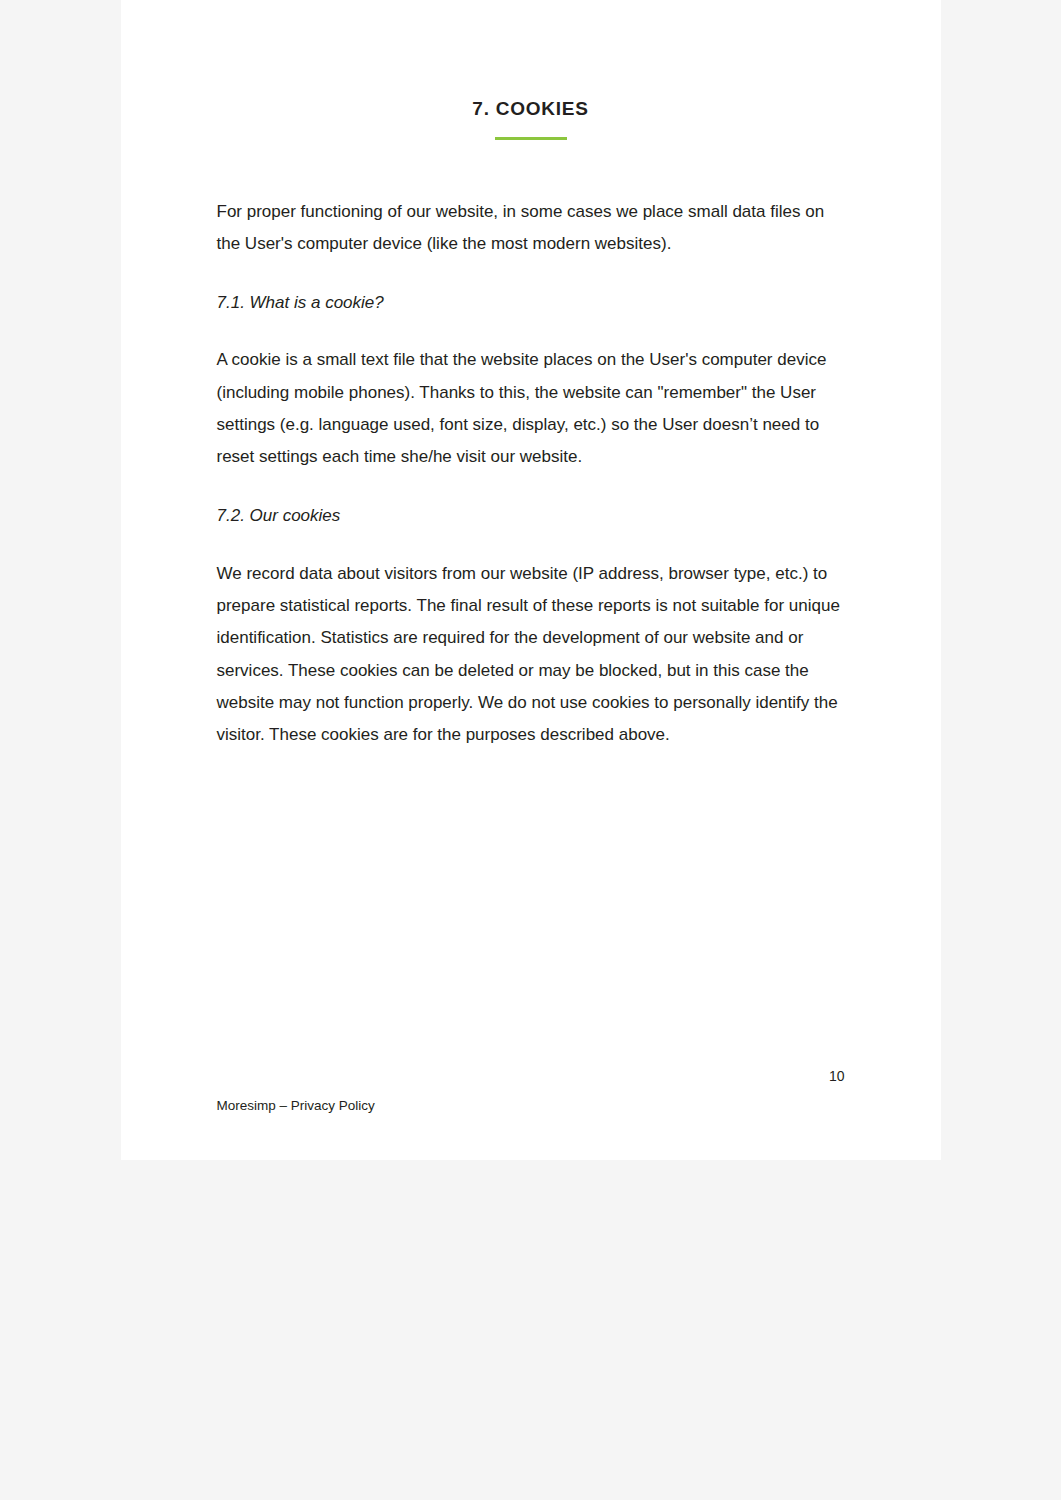7. COOKIES
For proper functioning of our website, in some cases we place small data files on the User's computer device (like the most modern websites).
7.1. What is a cookie?
A cookie is a small text file that the website places on the User's computer device (including mobile phones). Thanks to this, the website can "remember" the User settings (e.g. language used, font size, display, etc.) so the User doesn’t need to reset settings each time she/he visit our website.
7.2. Our cookies
We record data about visitors from our website (IP address, browser type, etc.) to prepare statistical reports. The final result of these reports is not suitable for unique identification. Statistics are required for the development of our website and or services. These cookies can be deleted or may be blocked, but in this case the website may not function properly. We do not use cookies to personally identify the visitor. These cookies are for the purposes described above.
10
Moresimp – Privacy Policy